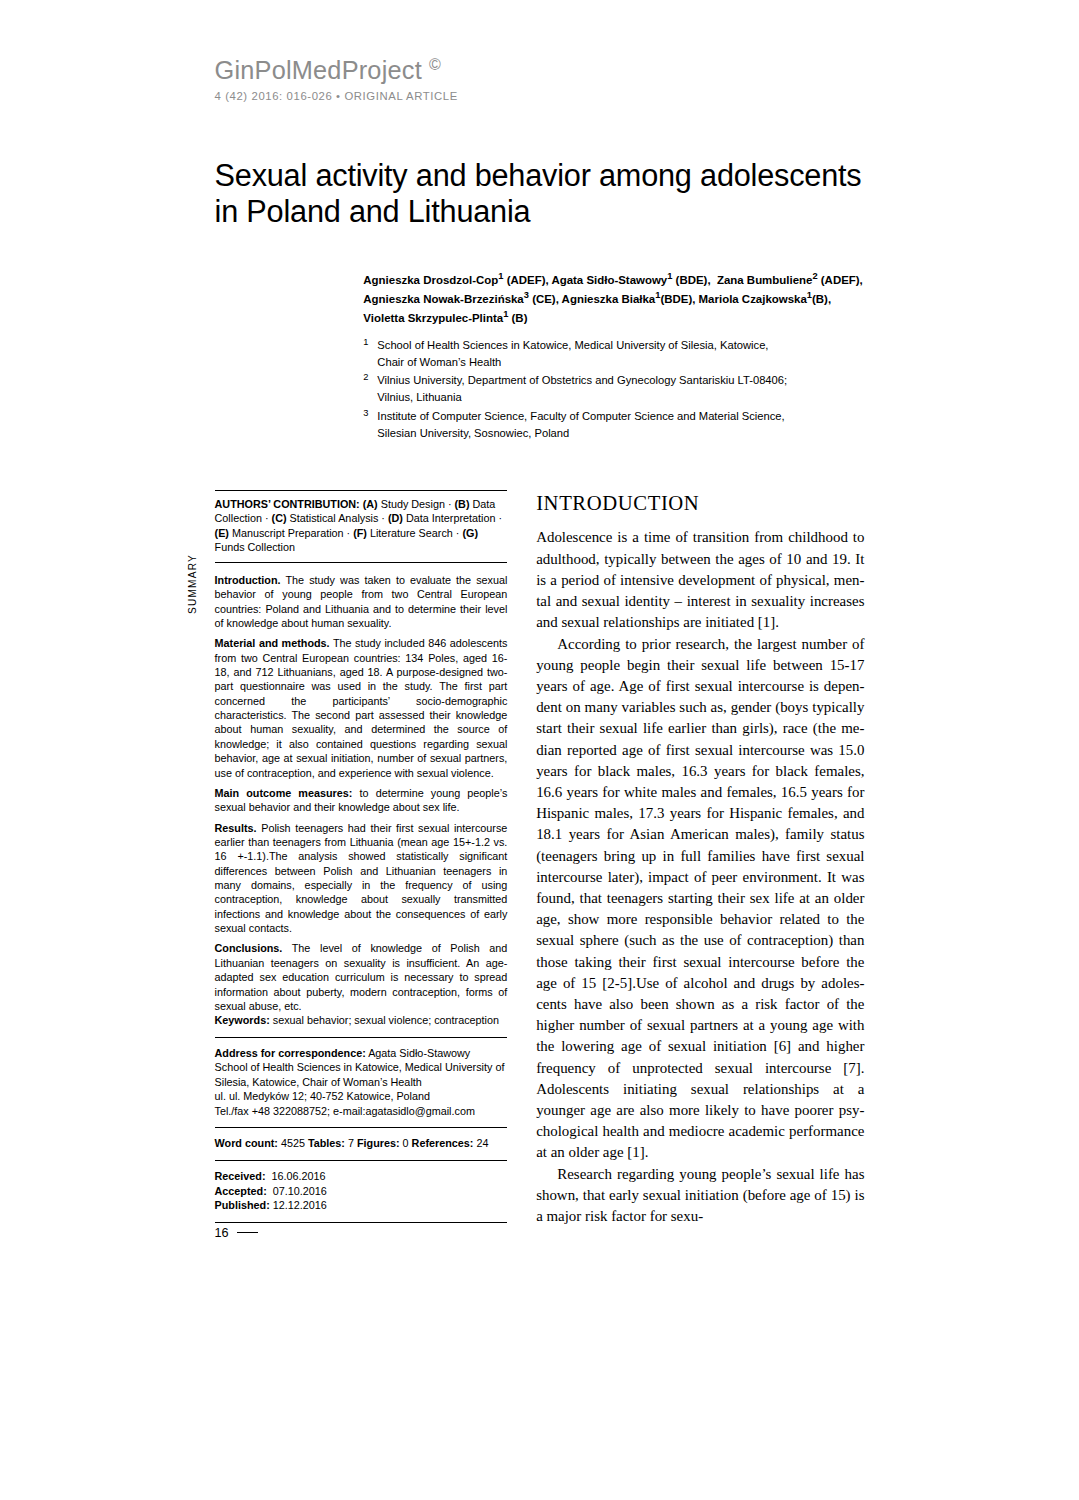GinPolMedProject ©
4 (42) 2016: 016-026 • ORIGINAL ARTICLE
Sexual activity and behavior among adolescents
in Poland and Lithuania
Agnieszka Drosdzol-Cop1 (ADEF), Agata Sidło-Stawowy1 (BDE), Zana Bumbuliene2 (ADEF),
Agnieszka Nowak-Brzezińska3 (CE), Agnieszka Białka1(BDE), Mariola Czajkowska1(B),
Violetta Skrzypulec-Plinta1 (B)
1 School of Health Sciences in Katowice, Medical University of Silesia, Katowice,
Chair of Woman’s Health
2 Vilnius University, Department of Obstetrics and Gynecology Santariskiu LT-08406;
Vilnius, Lithuania
3 Institute of Computer Science, Faculty of Computer Science and Material Science,
Silesian University, Sosnowiec, Poland
SUMMARY
AUTHORS’ CONTRIBUTION: (A) Study Design · (B) Data Collection · (C) Statistical Analysis · (D) Data Interpretation · (E) Manuscript Preparation · (F) Literature Search · (G) Funds Collection
Introduction. The study was taken to evaluate the sexual behavior of young people from two Central European countries: Poland and Lithuania and to determine their level of knowledge about human sexuality.
Material and methods. The study included 846 adolescents from two Central European countries: 134 Poles, aged 16-18, and 712 Lithuanians, aged 18. A purpose-designed two-part questionnaire was used in the study. The first part concerned the participants’ socio-demographic characteristics. The second part assessed their knowledge about human sexuality, and determined the source of knowledge; it also contained questions regarding sexual behavior, age at sexual initiation, number of sexual partners, use of contraception, and experience with sexual violence.
Main outcome measures: to determine young people’s sexual behavior and their knowledge about sex life.
Results. Polish teenagers had their first sexual intercourse earlier than teenagers from Lithuania (mean age 15+-1.2 vs. 16 +-1.1).The analysis showed statistically significant differences between Polish and Lithuanian teenagers in many domains, especially in the frequency of using contraception, knowledge about sexually transmitted infections and knowledge about the consequences of early sexual contacts.
Conclusions. The level of knowledge of Polish and Lithuanian teenagers on sexuality is insufficient. An age-adapted sex education curriculum is necessary to spread information about puberty, modern contraception, forms of sexual abuse, etc.
Keywords: sexual behavior; sexual violence; contraception
Address for correspondence: Agata Sidło-Stawowy
School of Health Sciences in Katowice, Medical University of Silesia, Katowice, Chair of Woman’s Health
ul. ul. Medyków 12; 40-752 Katowice, Poland
Tel./fax +48 322088752; e-mail:agatasidlo@gmail.com
Word count: 4525 Tables: 7 Figures: 0 References: 24
Received: 16.06.2016
Accepted: 07.10.2016
Published: 12.12.2016
INTRODUCTION
Adolescence is a time of transition from childhood to adulthood, typically between the ages of 10 and 19. It is a period of intensive development of physical, mental and sexual identity – interest in sexuality increases and sexual relationships are initiated [1].
According to prior research, the largest number of young people begin their sexual life between 15-17 years of age. Age of first sexual intercourse is dependent on many variables such as, gender (boys typically start their sexual life earlier than girls), race (the median reported age of first sexual intercourse was 15.0 years for black males, 16.3 years for black females, 16.6 years for white males and females, 16.5 years for Hispanic males, 17.3 years for Hispanic females, and 18.1 years for Asian American males), family status (teenagers bring up in full families have first sexual intercourse later), impact of peer environment. It was found, that teenagers starting their sex life at an older age, show more responsible behavior related to the sexual sphere (such as the use of contraception) than those taking their first sexual intercourse before the age of 15 [2-5].Use of alcohol and drugs by adolescents have also been shown as a risk factor of the higher number of sexual partners at a young age with the lowering age of sexual initiation [6] and higher frequency of unprotected sexual intercourse [7]. Adolescents initiating sexual relationships at a younger age are also more likely to have poorer psychological health and mediocre academic performance at an older age [1].
Research regarding young people’s sexual life has shown, that early sexual initiation (before age of 15) is a major risk factor for sexu-
16